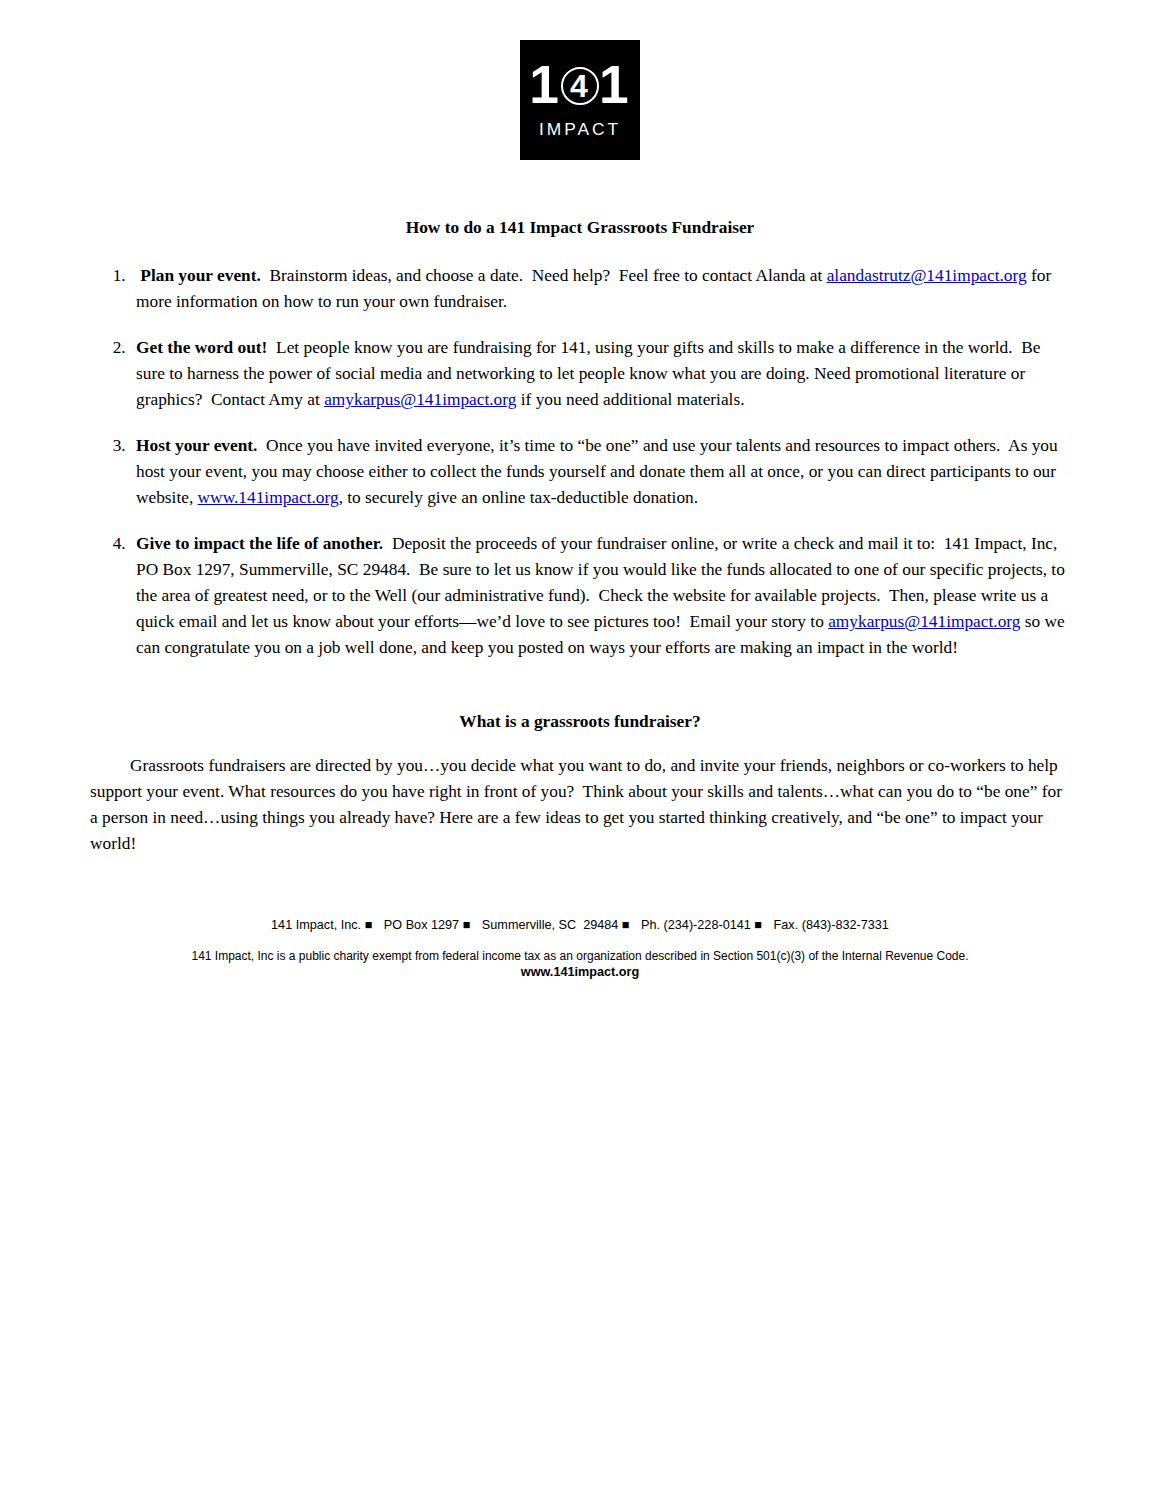141
IMPACT
How to do a 141 Impact Grassroots Fundraiser
Plan your event. Brainstorm ideas, and choose a date. Need help? Feel free to contact Alanda at alandastrutz@141impact.org for more information on how to run your own fundraiser.
Get the word out! Let people know you are fundraising for 141, using your gifts and skills to make a difference in the world. Be sure to harness the power of social media and networking to let people know what you are doing. Need promotional literature or graphics? Contact Amy at amykarpus@141impact.org if you need additional materials.
Host your event. Once you have invited everyone, it’s time to “be one” and use your talents and resources to impact others. As you host your event, you may choose either to collect the funds yourself and donate them all at once, or you can direct participants to our website, www.141impact.org, to securely give an online tax-deductible donation.
Give to impact the life of another. Deposit the proceeds of your fundraiser online, or write a check and mail it to: 141 Impact, Inc, PO Box 1297, Summerville, SC 29484. Be sure to let us know if you would like the funds allocated to one of our specific projects, to the area of greatest need, or to the Well (our administrative fund). Check the website for available projects. Then, please write us a quick email and let us know about your efforts—we’d love to see pictures too! Email your story to amykarpus@141impact.org so we can congratulate you on a job well done, and keep you posted on ways your efforts are making an impact in the world!
What is a grassroots fundraiser?
Grassroots fundraisers are directed by you…you decide what you want to do, and invite your friends, neighbors or co-workers to help support your event. What resources do you have right in front of you? Think about your skills and talents…what can you do to “be one” for a person in need…using things you already have? Here are a few ideas to get you started thinking creatively, and “be one” to impact your world!
141 Impact, Inc. ■ PO Box 1297 ■ Summerville, SC 29484 ■ Ph. (234)-228-0141 ■ Fax. (843)-832-7331
141 Impact, Inc is a public charity exempt from federal income tax as an organization described in Section 501(c)(3) of the Internal Revenue Code.
www.141impact.org